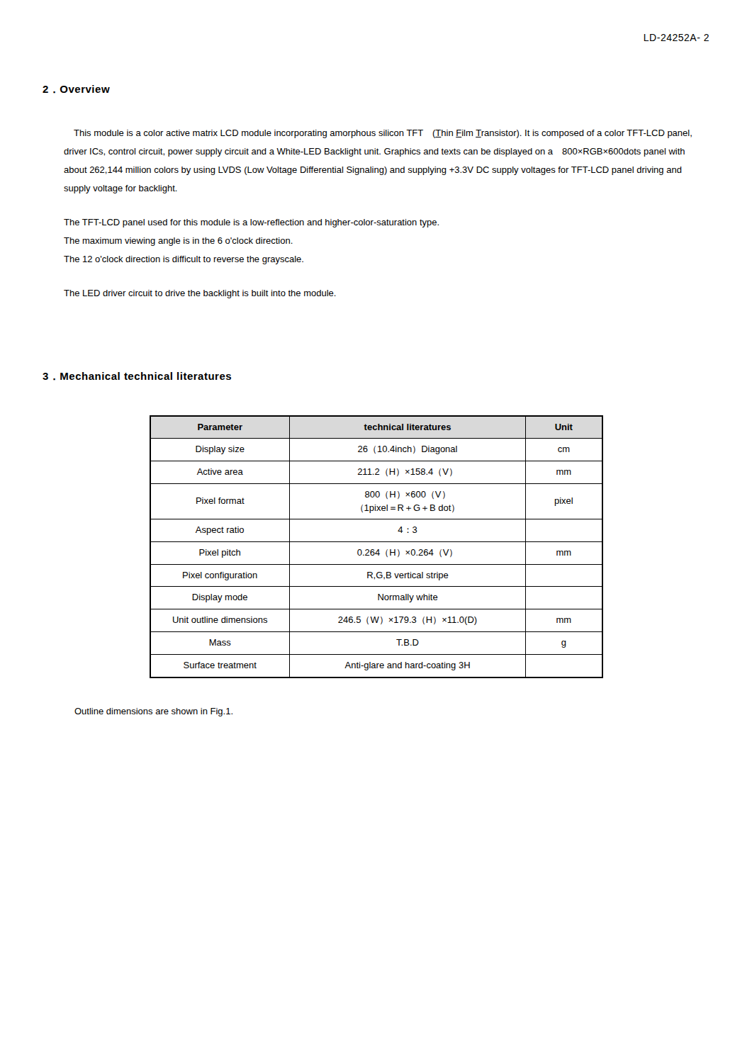LD-24252A- 2
2．Overview
This module is a color active matrix LCD module incorporating amorphous silicon TFT　(Thin Film Transistor). It is composed of a color TFT-LCD panel, driver ICs, control circuit, power supply circuit and a White-LED Backlight unit. Graphics and texts can be displayed on a　800×RGB×600dots panel with about 262,144 million colors by using LVDS (Low Voltage Differential Signaling) and supplying +3.3V DC supply voltages for TFT-LCD panel driving and supply voltage for backlight.
The TFT-LCD panel used for this module is a low-reflection and higher-color-saturation type.
The maximum viewing angle is in the 6 o'clock direction.
The 12 o'clock direction is difficult to reverse the grayscale.
The LED driver circuit to drive the backlight is built into the module.
3．Mechanical technical literatures
| Parameter | technical literatures | Unit |
| --- | --- | --- |
| Display size | 26（10.4inch）Diagonal | cm |
| Active area | 211.2（H）×158.4（V） | mm |
| Pixel format | 800（H）×600（V） （1pixel＝R＋G＋B dot） | pixel |
| Aspect ratio | 4：3 | |
| Pixel pitch | 0.264（H）×0.264（V） | mm |
| Pixel configuration | R,G,B vertical stripe | |
| Display mode | Normally white | |
| Unit outline dimensions | 246.5（W）×179.3（H）×11.0(D) | mm |
| Mass | T.B.D | g |
| Surface treatment | Anti-glare and hard-coating 3H | |
Outline dimensions are shown in Fig.1.